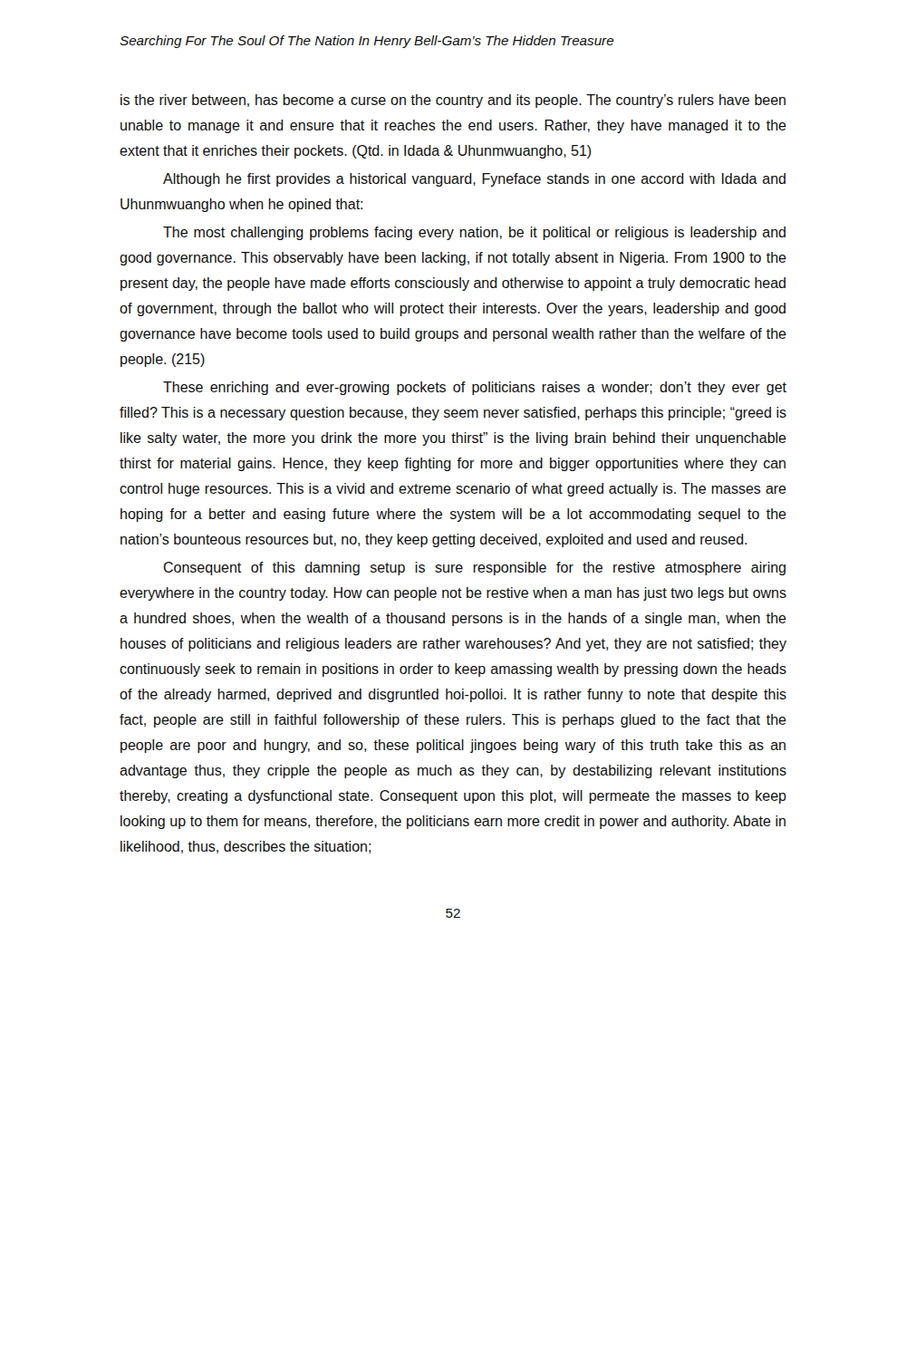Searching For The Soul Of The Nation In Henry Bell-Gam’s The Hidden Treasure
is the river between, has become a curse on the country and its people. The country’s rulers have been unable to manage it and ensure that it reaches the end users. Rather, they have managed it to the extent that it enriches their pockets. (Qtd. in Idada & Uhunmwuangho, 51)
Although he first provides a historical vanguard, Fyneface stands in one accord with Idada and Uhunmwuangho when he opined that:
The most challenging problems facing every nation, be it political or religious is leadership and good governance. This observably have been lacking, if not totally absent in Nigeria. From 1900 to the present day, the people have made efforts consciously and otherwise to appoint a truly democratic head of government, through the ballot who will protect their interests. Over the years, leadership and good governance have become tools used to build groups and personal wealth rather than the welfare of the people. (215)
These enriching and ever-growing pockets of politicians raises a wonder; don’t they ever get filled? This is a necessary question because, they seem never satisfied, perhaps this principle; “greed is like salty water, the more you drink the more you thirst” is the living brain behind their unquenchable thirst for material gains. Hence, they keep fighting for more and bigger opportunities where they can control huge resources. This is a vivid and extreme scenario of what greed actually is. The masses are hoping for a better and easing future where the system will be a lot accommodating sequel to the nation’s bounteous resources but, no, they keep getting deceived, exploited and used and reused.
Consequent of this damning setup is sure responsible for the restive atmosphere airing everywhere in the country today. How can people not be restive when a man has just two legs but owns a hundred shoes, when the wealth of a thousand persons is in the hands of a single man, when the houses of politicians and religious leaders are rather warehouses? And yet, they are not satisfied; they continuously seek to remain in positions in order to keep amassing wealth by pressing down the heads of the already harmed, deprived and disgruntled hoi-polloi. It is rather funny to note that despite this fact, people are still in faithful followership of these rulers. This is perhaps glued to the fact that the people are poor and hungry, and so, these political jingoes being wary of this truth take this as an advantage thus, they cripple the people as much as they can, by destabilizing relevant institutions thereby, creating a dysfunctional state. Consequent upon this plot, will permeate the masses to keep looking up to them for means, therefore, the politicians earn more credit in power and authority. Abate in likelihood, thus, describes the situation;
52